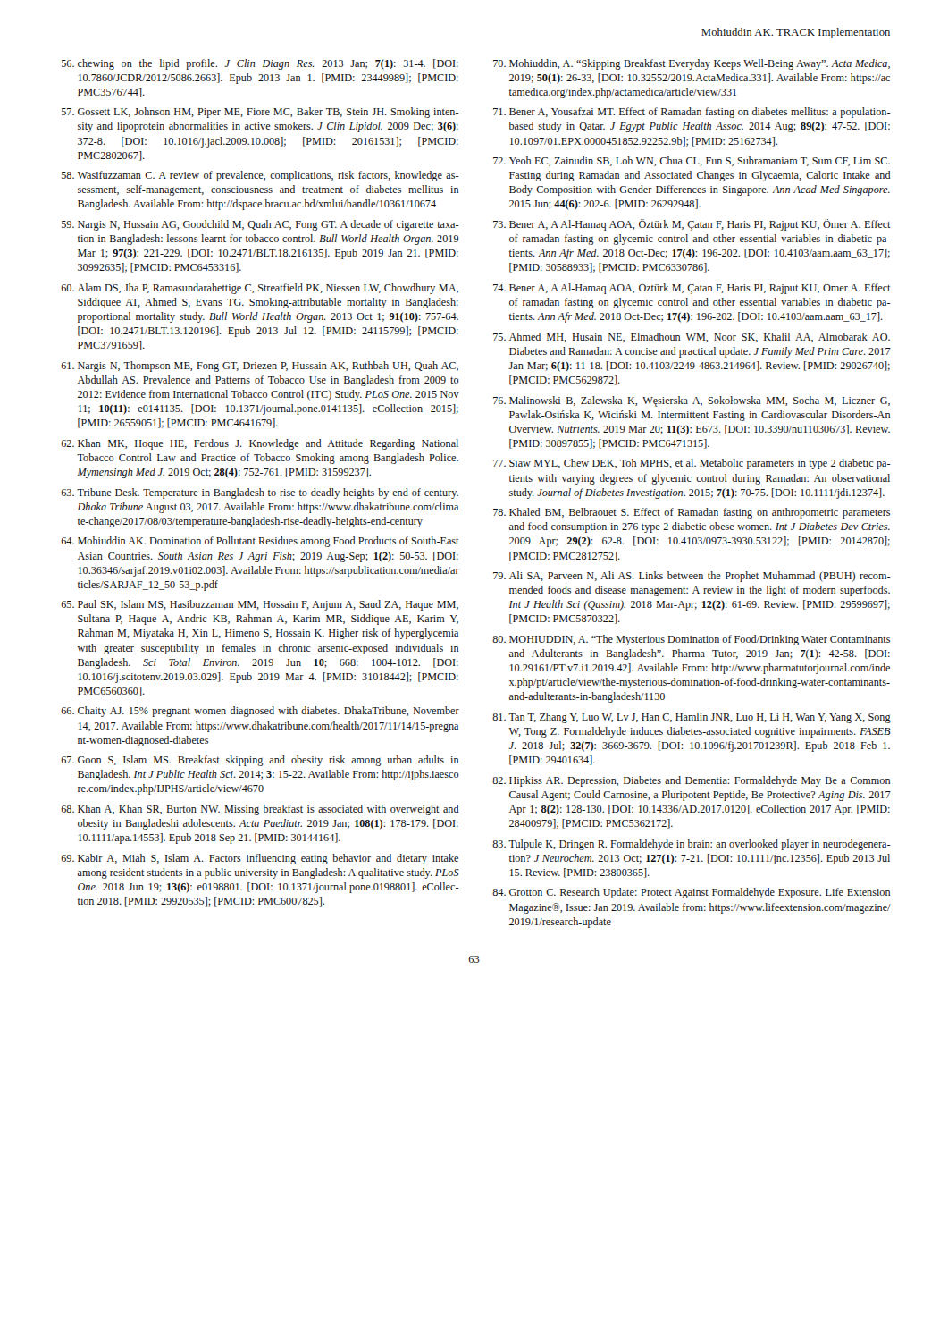Mohiuddin AK. TRACK Implementation
chewing on the lipid profile. J Clin Diagn Res. 2013 Jan; 7(1): 31-4. [DOI: 10.7860/JCDR/2012/5086.2663]. Epub 2013 Jan 1. [PMID: 23449989]; [PMCID: PMC3576744].
Gossett LK, Johnson HM, Piper ME, Fiore MC, Baker TB, Stein JH. Smoking intensity and lipoprotein abnormalities in active smokers. J Clin Lipidol. 2009 Dec; 3(6): 372-8. [DOI: 10.1016/j.jacl.2009.10.008]; [PMID: 20161531]; [PMCID: PMC2802067].
Wasifuzzaman C. A review of prevalence, complications, risk factors, knowledge assessment, self-management, consciousness and treatment of diabetes mellitus in Bangladesh. Available From: http://dspace.bracu.ac.bd/xmlui/handle/10361/10674
Nargis N, Hussain AG, Goodchild M, Quah AC, Fong GT. A decade of cigarette taxation in Bangladesh: lessons learnt for tobacco control. Bull World Health Organ. 2019 Mar 1; 97(3): 221-229. [DOI: 10.2471/BLT.18.216135]. Epub 2019 Jan 21. [PMID: 30992635]; [PMCID: PMC6453316].
Alam DS, Jha P, Ramasundarahettige C, Streatfield PK, Niessen LW, Chowdhury MA, Siddiquee AT, Ahmed S, Evans TG. Smoking-attributable mortality in Bangladesh: proportional mortality study. Bull World Health Organ. 2013 Oct 1; 91(10): 757-64. [DOI: 10.2471/BLT.13.120196]. Epub 2013 Jul 12. [PMID: 24115799]; [PMCID: PMC3791659].
Nargis N, Thompson ME, Fong GT, Driezen P, Hussain AK, Ruthbah UH, Quah AC, Abdullah AS. Prevalence and Patterns of Tobacco Use in Bangladesh from 2009 to 2012: Evidence from International Tobacco Control (ITC) Study. PLoS One. 2015 Nov 11; 10(11): e0141135. [DOI: 10.1371/journal.pone.0141135]. eCollection 2015]; [PMID: 26559051]; [PMCID: PMC4641679].
Khan MK, Hoque HE, Ferdous J. Knowledge and Attitude Regarding National Tobacco Control Law and Practice of Tobacco Smoking among Bangladesh Police. Mymensingh Med J. 2019 Oct; 28(4): 752-761. [PMID: 31599237].
Tribune Desk. Temperature in Bangladesh to rise to deadly heights by end of century. Dhaka Tribune August 03, 2017. Available From: https://www.dhakatribune.com/climate-change/2017/08/03/temperature-bangladesh-rise-deadly-heights-end-century
Mohiuddin AK. Domination of Pollutant Residues among Food Products of South-East Asian Countries. South Asian Res J Agri Fish; 2019 Aug-Sep; 1(2): 50-53. [DOI: 10.36346/sarjaf.2019.v01i02.003]. Available From: https://sarpublication.com/media/articles/SARJAF_12_50-53_p.pdf
Paul SK, Islam MS, Hasibuzzaman MM, Hossain F, Anjum A, Saud ZA, Haque MM, Sultana P, Haque A, Andric KB, Rahman A, Karim MR, Siddique AE, Karim Y, Rahman M, Miyataka H, Xin L, Himeno S, Hossain K. Higher risk of hyperglycemia with greater susceptibility in females in chronic arsenic-exposed individuals in Bangladesh. Sci Total Environ. 2019 Jun 10; 668: 1004-1012. [DOI: 10.1016/j.scitotenv.2019.03.029]. Epub 2019 Mar 4. [PMID: 31018442]; [PMCID: PMC6560360].
Chaity AJ. 15% pregnant women diagnosed with diabetes. DhakaTribune, November 14, 2017. Available From: https://www.dhakatribune.com/health/2017/11/14/15-pregnant-women-diagnosed-diabetes
Goon S, Islam MS. Breakfast skipping and obesity risk among urban adults in Bangladesh. Int J Public Health Sci. 2014; 3: 15-22. Available From: http://ijphs.iaescore.com/index.php/IJPHS/article/view/4670
Khan A, Khan SR, Burton NW. Missing breakfast is associated with overweight and obesity in Bangladeshi adolescents. Acta Paediatr. 2019 Jan; 108(1): 178-179. [DOI: 10.1111/apa.14553]. Epub 2018 Sep 21. [PMID: 30144164].
Kabir A, Miah S, Islam A. Factors influencing eating behavior and dietary intake among resident students in a public university in Bangladesh: A qualitative study. PLoS One. 2018 Jun 19; 13(6): e0198801. [DOI: 10.1371/journal.pone.0198801]. eCollection 2018. [PMID: 29920535]; [PMCID: PMC6007825].
Mohiuddin, A. “Skipping Breakfast Everyday Keeps Well-Being Away”. Acta Medica, 2019; 50(1): 26-33, [DOI: 10.32552/2019.ActaMedica.331]. Available From: https://actamedica.org/index.php/actamedica/article/view/331
Bener A, Yousafzai MT. Effect of Ramadan fasting on diabetes mellitus: a population-based study in Qatar. J Egypt Public Health Assoc. 2014 Aug; 89(2): 47-52. [DOI: 10.1097/01.EPX.0000451852.92252.9b]; [PMID: 25162734].
Yeoh EC, Zainudin SB, Loh WN, Chua CL, Fun S, Subramaniam T, Sum CF, Lim SC. Fasting during Ramadan and Associated Changes in Glycaemia, Caloric Intake and Body Composition with Gender Differences in Singapore. Ann Acad Med Singapore. 2015 Jun; 44(6): 202-6. [PMID: 26292948].
Bener A, A Al-Hamaq AOA, Öztürk M, Çatan F, Haris PI, Rajput KU, Ömer A. Effect of ramadan fasting on glycemic control and other essential variables in diabetic patients. Ann Afr Med. 2018 Oct-Dec; 17(4): 196-202. [DOI: 10.4103/aam.aam_63_17]; [PMID: 30588933]; [PMCID: PMC6330786].
Bener A, A Al-Hamaq AOA, Öztürk M, Çatan F, Haris PI, Rajput KU, Ömer A. Effect of ramadan fasting on glycemic control and other essential variables in diabetic patients. Ann Afr Med. 2018 Oct-Dec; 17(4): 196-202. [DOI: 10.4103/aam.aam_63_17].
Ahmed MH, Husain NE, Elmadhoun WM, Noor SK, Khalil AA, Almobarak AO. Diabetes and Ramadan: A concise and practical update. J Family Med Prim Care. 2017 Jan-Mar; 6(1): 11-18. [DOI: 10.4103/2249-4863.214964]. Review. [PMID: 29026740]; [PMCID: PMC5629872].
Malinowski B, Zalewska K, Węsierska A, Sokołowska MM, Socha M, Liczner G, Pawlak-Osińska K, Wiciński M. Intermittent Fasting in Cardiovascular Disorders-An Overview. Nutrients. 2019 Mar 20; 11(3): E673. [DOI: 10.3390/nu11030673]. Review. [PMID: 30897855]; [PMCID: PMC6471315].
Siaw MYL, Chew DEK, Toh MPHS, et al. Metabolic parameters in type 2 diabetic patients with varying degrees of glycemic control during Ramadan: An observational study. Journal of Diabetes Investigation. 2015; 7(1): 70-75. [DOI: 10.1111/jdi.12374].
Khaled BM, Belbraouet S. Effect of Ramadan fasting on anthropometric parameters and food consumption in 276 type 2 diabetic obese women. Int J Diabetes Dev Ctries. 2009 Apr; 29(2): 62-8. [DOI: 10.4103/0973-3930.53122]; [PMID: 20142870]; [PMCID: PMC2812752].
Ali SA, Parveen N, Ali AS. Links between the Prophet Muhammad (PBUH) recommended foods and disease management: A review in the light of modern superfoods. Int J Health Sci (Qassim). 2018 Mar-Apr; 12(2): 61-69. Review. [PMID: 29599697]; [PMCID: PMC5870322].
MOHIUDDIN, A. “The Mysterious Domination of Food/Drinking Water Contaminants and Adulterants in Bangladesh”. Pharma Tutor, 2019 Jan; 7(1): 42-58. [DOI: 10.29161/PT.v7.i1.2019.42]. Available From: http://www.pharmatutorjournal.com/index.php/pt/article/view/the-mysterious-domination-of-food-drinking-water-contaminants-and-adulterants-in-bangladesh/1130
Tan T, Zhang Y, Luo W, Lv J, Han C, Hamlin JNR, Luo H, Li H, Wan Y, Yang X, Song W, Tong Z. Formaldehyde induces diabetes-associated cognitive impairments. FASEB J. 2018 Jul; 32(7): 3669-3679. [DOI: 10.1096/fj.201701239R]. Epub 2018 Feb 1. [PMID: 29401634].
Hipkiss AR. Depression, Diabetes and Dementia: Formaldehyde May Be a Common Causal Agent; Could Carnosine, a Pluripotent Peptide, Be Protective? Aging Dis. 2017 Apr 1; 8(2): 128-130. [DOI: 10.14336/AD.2017.0120]. eCollection 2017 Apr. [PMID: 28400979]; [PMCID: PMC5362172].
Tulpule K, Dringen R. Formaldehyde in brain: an overlooked player in neurodegeneration? J Neurochem. 2013 Oct; 127(1): 7-21. [DOI: 10.1111/jnc.12356]. Epub 2013 Jul 15. Review. [PMID: 23800365].
Grotton C. Research Update: Protect Against Formaldehyde Exposure. Life Extension Magazine®, Issue: Jan 2019. Available from: https://www.lifeextension.com/magazine/2019/1/research-update
63